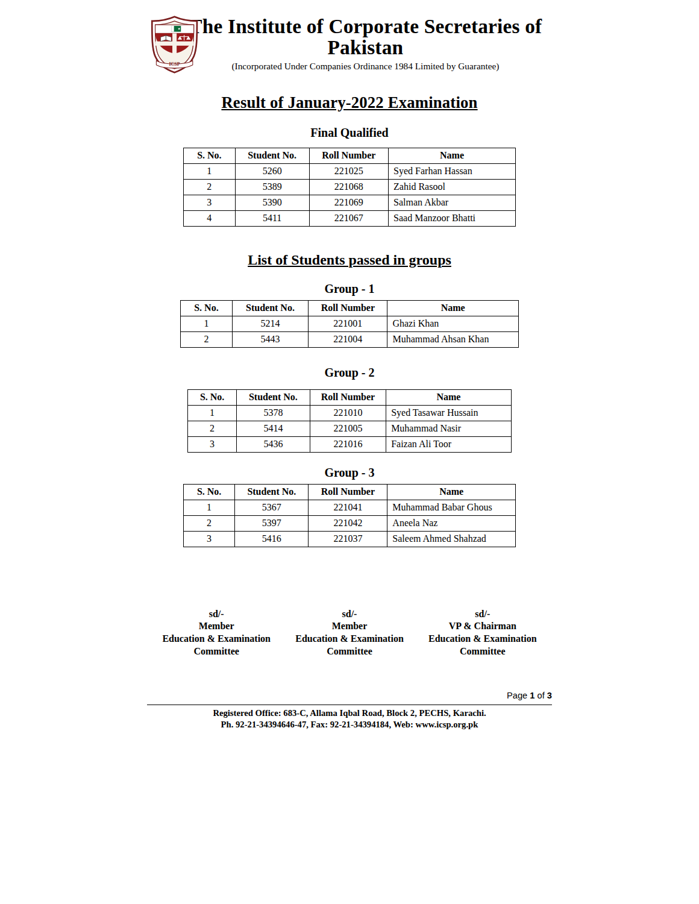ICSP
The Institute of Corporate Secretaries of Pakistan
(Incorporated Under Companies Ordinance 1984 Limited by Guarantee)
Result of January-2022 Examination
Final Qualified
| S. No. | Student No. | Roll Number | Name |
| --- | --- | --- | --- |
| 1 | 5260 | 221025 | Syed Farhan Hassan |
| 2 | 5389 | 221068 | Zahid Rasool |
| 3 | 5390 | 221069 | Salman Akbar |
| 4 | 5411 | 221067 | Saad Manzoor Bhatti |
List of Students passed in groups
Group - 1
| S. No. | Student No. | Roll Number | Name |
| --- | --- | --- | --- |
| 1 | 5214 | 221001 | Ghazi Khan |
| 2 | 5443 | 221004 | Muhammad Ahsan Khan |
Group - 2
| S. No. | Student No. | Roll Number | Name |
| --- | --- | --- | --- |
| 1 | 5378 | 221010 | Syed Tasawar Hussain |
| 2 | 5414 | 221005 | Muhammad Nasir |
| 3 | 5436 | 221016 | Faizan Ali Toor |
Group - 3
| S. No. | Student No. | Roll Number | Name |
| --- | --- | --- | --- |
| 1 | 5367 | 221041 | Muhammad Babar Ghous |
| 2 | 5397 | 221042 | Aneela Naz |
| 3 | 5416 | 221037 | Saleem Ahmed Shahzad |
sd/-
Member
Education & Examination
Committee
sd/-
Member
Education & Examination
Committee
sd/-
VP & Chairman
Education & Examination
Committee
Page 1 of 3
Registered Office: 683-C, Allama Iqbal Road, Block 2, PECHS, Karachi.
Ph. 92-21-34394646-47, Fax: 92-21-34394184, Web: www.icsp.org.pk